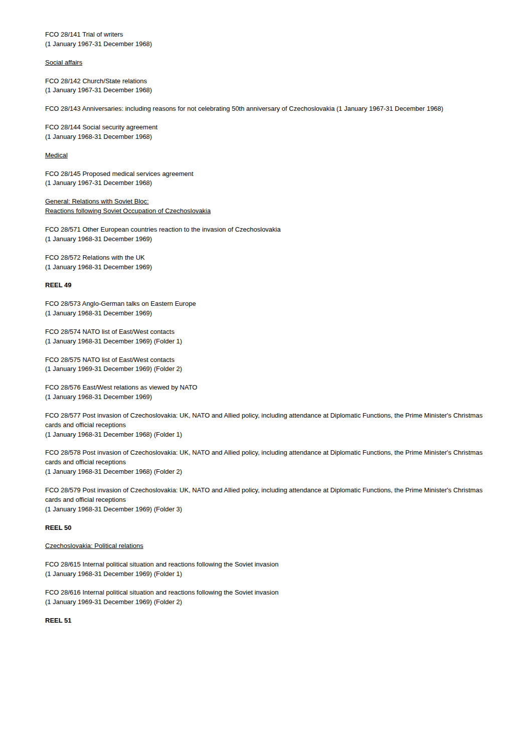FCO 28/141 Trial of writers
(1 January 1967-31 December 1968)
Social affairs
FCO 28/142 Church/State relations
(1 January 1967-31 December 1968)
FCO 28/143 Anniversaries: including reasons for not celebrating 50th anniversary of Czechoslovakia (1 January 1967-31 December 1968)
FCO 28/144 Social security agreement
(1 January 1968-31 December 1968)
Medical
FCO 28/145 Proposed medical services agreement
(1 January 1967-31 December 1968)
General: Relations with Soviet Bloc:
Reactions following Soviet Occupation of Czechoslovakia
FCO 28/571 Other European countries reaction to the invasion of Czechoslovakia
(1 January 1968-31 December 1969)
FCO 28/572 Relations with the UK
(1 January 1968-31 December 1969)
REEL 49
FCO 28/573 Anglo-German talks on Eastern Europe
(1 January 1968-31 December 1969)
FCO 28/574 NATO list of East/West contacts
(1 January 1968-31 December 1969) (Folder 1)
FCO 28/575 NATO list of East/West contacts
(1 January 1969-31 December 1969) (Folder 2)
FCO 28/576 East/West relations as viewed by NATO
(1 January 1968-31 December 1969)
FCO 28/577 Post invasion of Czechoslovakia: UK, NATO and Allied policy, including attendance at Diplomatic Functions, the Prime Minister's Christmas cards and official receptions
(1 January 1968-31 December 1968) (Folder 1)
FCO 28/578 Post invasion of Czechoslovakia: UK, NATO and Allied policy, including attendance at Diplomatic Functions, the Prime Minister's Christmas cards and official receptions
(1 January 1968-31 December 1968) (Folder 2)
FCO 28/579 Post invasion of Czechoslovakia: UK, NATO and Allied policy, including attendance at Diplomatic Functions, the Prime Minister's Christmas cards and official receptions
(1 January 1968-31 December 1969) (Folder 3)
REEL 50
Czechoslovakia: Political relations
FCO 28/615 Internal political situation and reactions following the Soviet invasion
(1 January 1968-31 December 1969) (Folder 1)
FCO 28/616 Internal political situation and reactions following the Soviet invasion
(1 January 1969-31 December 1969) (Folder 2)
REEL 51